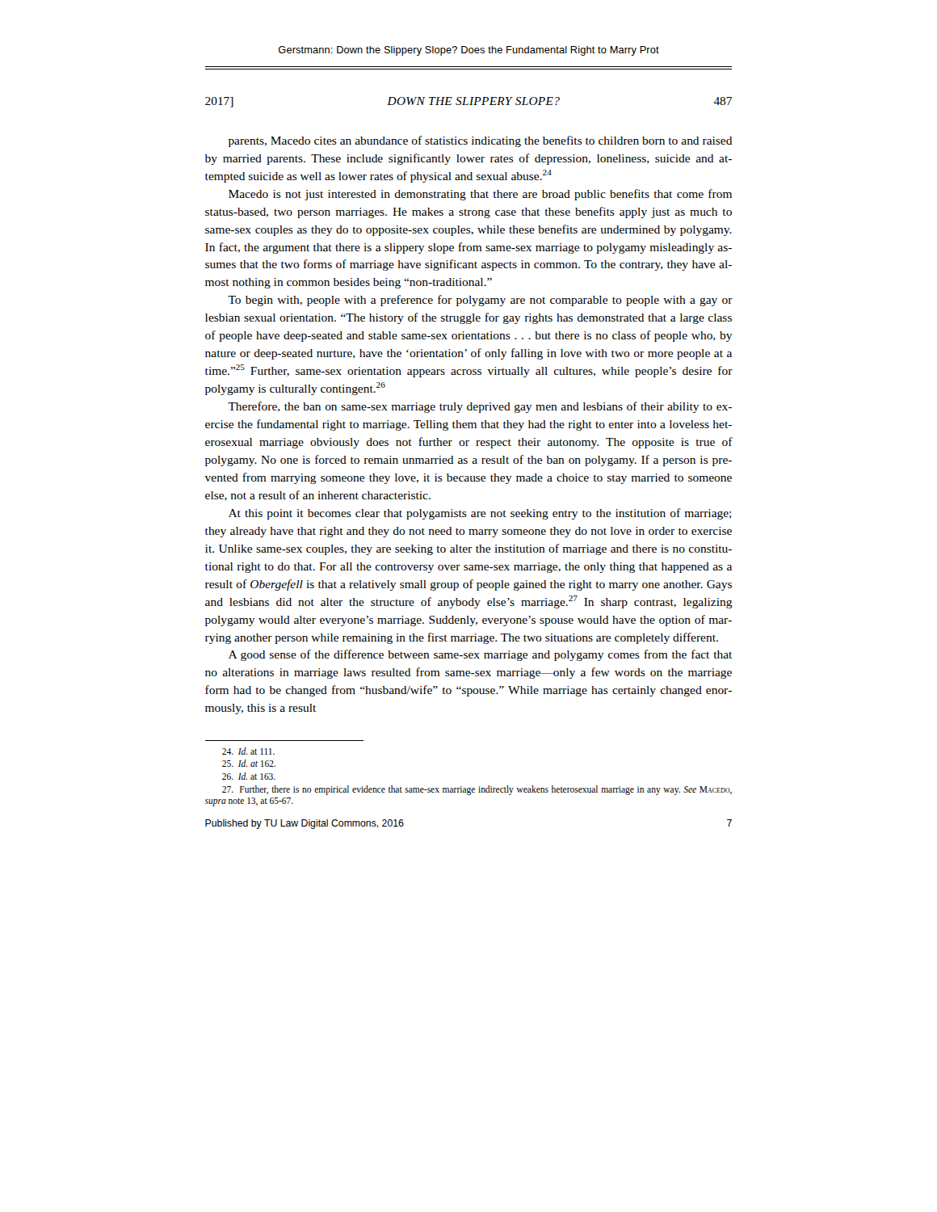Gerstmann: Down the Slippery Slope? Does the Fundamental Right to Marry Prot
2017] DOWN THE SLIPPERY SLOPE? 487
parents, Macedo cites an abundance of statistics indicating the benefits to children born to and raised by married parents. These include significantly lower rates of depression, loneliness, suicide and attempted suicide as well as lower rates of physical and sexual abuse.24
Macedo is not just interested in demonstrating that there are broad public benefits that come from status-based, two person marriages. He makes a strong case that these benefits apply just as much to same-sex couples as they do to opposite-sex couples, while these benefits are undermined by polygamy. In fact, the argument that there is a slippery slope from same-sex marriage to polygamy misleadingly assumes that the two forms of marriage have significant aspects in common. To the contrary, they have almost nothing in common besides being “non-traditional.”
To begin with, people with a preference for polygamy are not comparable to people with a gay or lesbian sexual orientation. “The history of the struggle for gay rights has demonstrated that a large class of people have deep-seated and stable same-sex orientations . . . but there is no class of people who, by nature or deep-seated nurture, have the ‘orientation’ of only falling in love with two or more people at a time.”25 Further, same-sex orientation appears across virtually all cultures, while people’s desire for polygamy is culturally contingent.26
Therefore, the ban on same-sex marriage truly deprived gay men and lesbians of their ability to exercise the fundamental right to marriage. Telling them that they had the right to enter into a loveless heterosexual marriage obviously does not further or respect their autonomy. The opposite is true of polygamy. No one is forced to remain unmarried as a result of the ban on polygamy. If a person is prevented from marrying someone they love, it is because they made a choice to stay married to someone else, not a result of an inherent characteristic.
At this point it becomes clear that polygamists are not seeking entry to the institution of marriage; they already have that right and they do not need to marry someone they do not love in order to exercise it. Unlike same-sex couples, they are seeking to alter the institution of marriage and there is no constitutional right to do that. For all the controversy over same-sex marriage, the only thing that happened as a result of Obergefell is that a relatively small group of people gained the right to marry one another. Gays and lesbians did not alter the structure of anybody else’s marriage.27 In sharp contrast, legalizing polygamy would alter everyone’s marriage. Suddenly, everyone’s spouse would have the option of marrying another person while remaining in the first marriage. The two situations are completely different.
A good sense of the difference between same-sex marriage and polygamy comes from the fact that no alterations in marriage laws resulted from same-sex marriage—only a few words on the marriage form had to be changed from “husband/wife” to “spouse.” While marriage has certainly changed enormously, this is a result
24. Id. at 111.
25. Id. at 162.
26. Id. at 163.
27. Further, there is no empirical evidence that same-sex marriage indirectly weakens heterosexual marriage in any way. See Macedo, supra note 13, at 65-67.
Published by TU Law Digital Commons, 2016 7